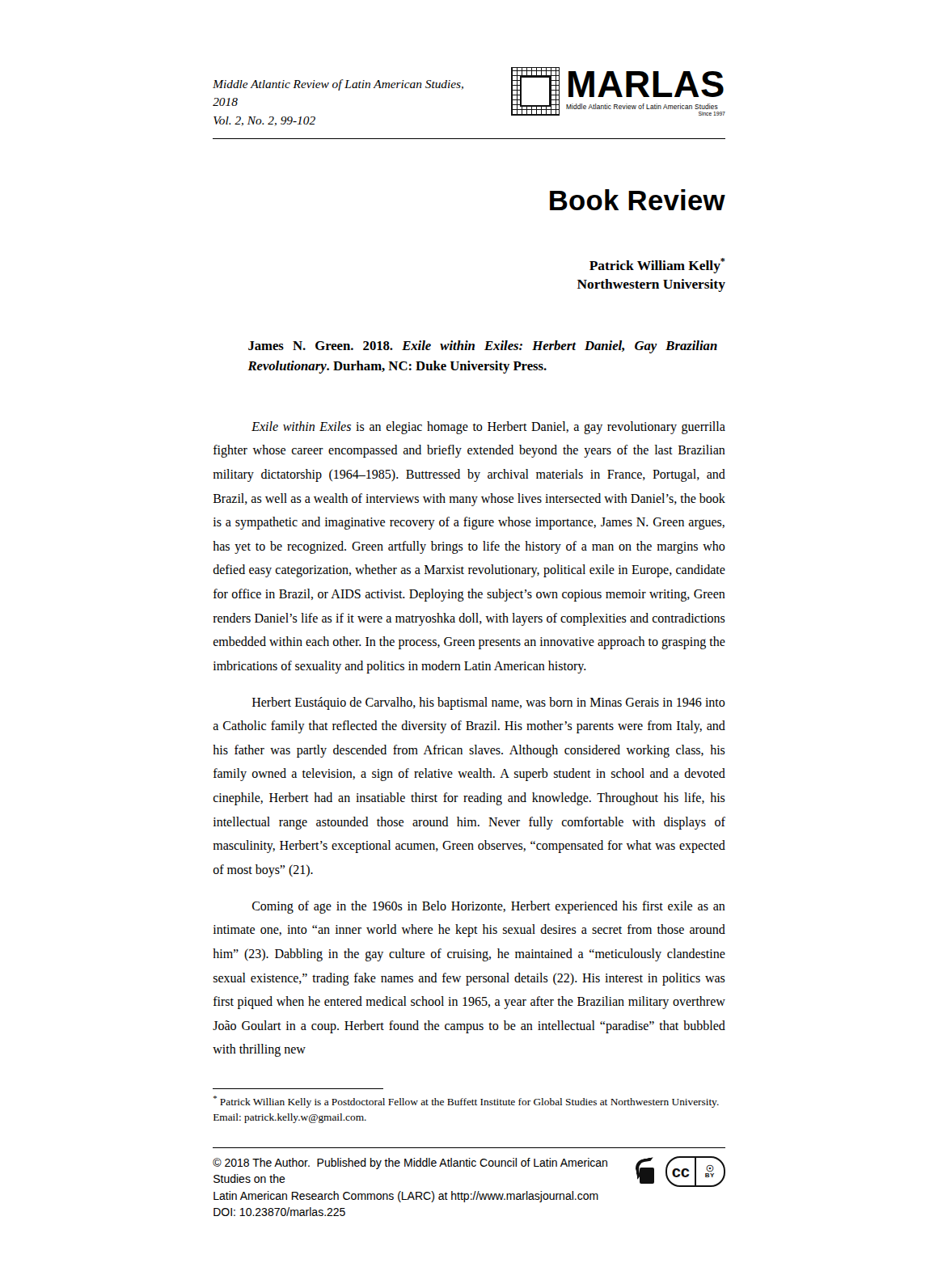Middle Atlantic Review of Latin American Studies, 2018
Vol. 2, No. 2, 99-102
MARLAS Middle Atlantic Review of Latin American Studies Since 1997
Book Review
Patrick William Kelly*
Northwestern University
James N. Green. 2018. Exile within Exiles: Herbert Daniel, Gay Brazilian Revolutionary. Durham, NC: Duke University Press.
Exile within Exiles is an elegiac homage to Herbert Daniel, a gay revolutionary guerrilla fighter whose career encompassed and briefly extended beyond the years of the last Brazilian military dictatorship (1964–1985). Buttressed by archival materials in France, Portugal, and Brazil, as well as a wealth of interviews with many whose lives intersected with Daniel’s, the book is a sympathetic and imaginative recovery of a figure whose importance, James N. Green argues, has yet to be recognized. Green artfully brings to life the history of a man on the margins who defied easy categorization, whether as a Marxist revolutionary, political exile in Europe, candidate for office in Brazil, or AIDS activist. Deploying the subject’s own copious memoir writing, Green renders Daniel’s life as if it were a matryoshka doll, with layers of complexities and contradictions embedded within each other. In the process, Green presents an innovative approach to grasping the imbrications of sexuality and politics in modern Latin American history.
Herbert Eustáquio de Carvalho, his baptismal name, was born in Minas Gerais in 1946 into a Catholic family that reflected the diversity of Brazil. His mother’s parents were from Italy, and his father was partly descended from African slaves. Although considered working class, his family owned a television, a sign of relative wealth. A superb student in school and a devoted cinephile, Herbert had an insatiable thirst for reading and knowledge. Throughout his life, his intellectual range astounded those around him. Never fully comfortable with displays of masculinity, Herbert’s exceptional acumen, Green observes, “compensated for what was expected of most boys” (21).
Coming of age in the 1960s in Belo Horizonte, Herbert experienced his first exile as an intimate one, into “an inner world where he kept his sexual desires a secret from those around him” (23). Dabbling in the gay culture of cruising, he maintained a “meticulously clandestine sexual existence,” trading fake names and few personal details (22). His interest in politics was first piqued when he entered medical school in 1965, a year after the Brazilian military overthrew João Goulart in a coup. Herbert found the campus to be an intellectual “paradise” that bubbled with thrilling new
* Patrick Willian Kelly is a Postdoctoral Fellow at the Buffett Institute for Global Studies at Northwestern University. Email: patrick.kelly.w@gmail.com.
© 2018 The Author. Published by the Middle Atlantic Council of Latin American Studies on the
Latin American Research Commons (LARC) at http://www.marlasjournal.com
DOI: 10.23870/marlas.225
cc ☉ BY